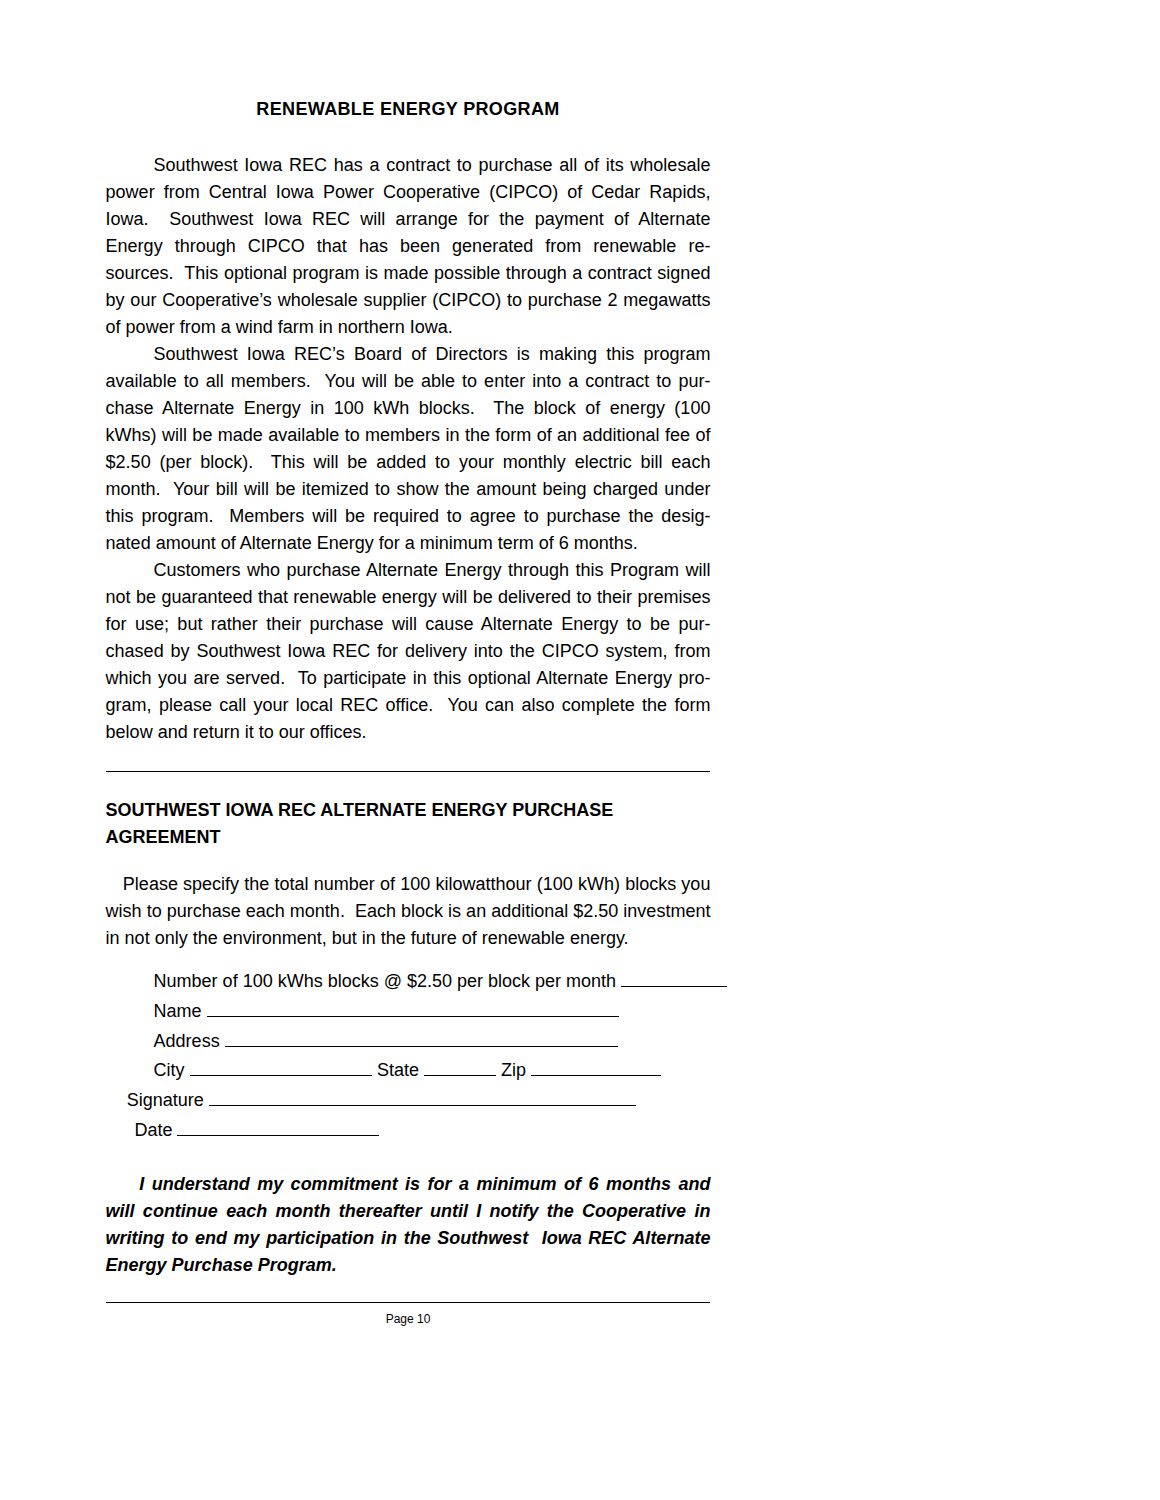RENEWABLE ENERGY PROGRAM
Southwest Iowa REC has a contract to purchase all of its wholesale power from Central Iowa Power Cooperative (CIPCO) of Cedar Rapids, Iowa. Southwest Iowa REC will arrange for the payment of Alternate Energy through CIPCO that has been generated from renewable resources. This optional program is made possible through a contract signed by our Cooperative’s wholesale supplier (CIPCO) to purchase 2 megawatts of power from a wind farm in northern Iowa.
Southwest Iowa REC’s Board of Directors is making this program available to all members. You will be able to enter into a contract to purchase Alternate Energy in 100 kWh blocks. The block of energy (100 kWhs) will be made available to members in the form of an additional fee of $2.50 (per block). This will be added to your monthly electric bill each month. Your bill will be itemized to show the amount being charged under this program. Members will be required to agree to purchase the designated amount of Alternate Energy for a minimum term of 6 months.
Customers who purchase Alternate Energy through this Program will not be guaranteed that renewable energy will be delivered to their premises for use; but rather their purchase will cause Alternate Energy to be purchased by Southwest Iowa REC for delivery into the CIPCO system, from which you are served. To participate in this optional Alternate Energy program, please call your local REC office. You can also complete the form below and return it to our offices.
SOUTHWEST IOWA REC ALTERNATE ENERGY PURCHASE AGREEMENT
Please specify the total number of 100 kilowatthour (100 kWh) blocks you wish to purchase each month. Each block is an additional $2.50 investment in not only the environment, but in the future of renewable energy.
Number of 100 kWhs blocks @ $2.50 per block per month
Name
Address
City State Zip
Signature
Date
I understand my commitment is for a minimum of 6 months and will continue each month thereafter until I notify the Cooperative in writing to end my participation in the Southwest Iowa REC Alternate Energy Purchase Program.
Page 10